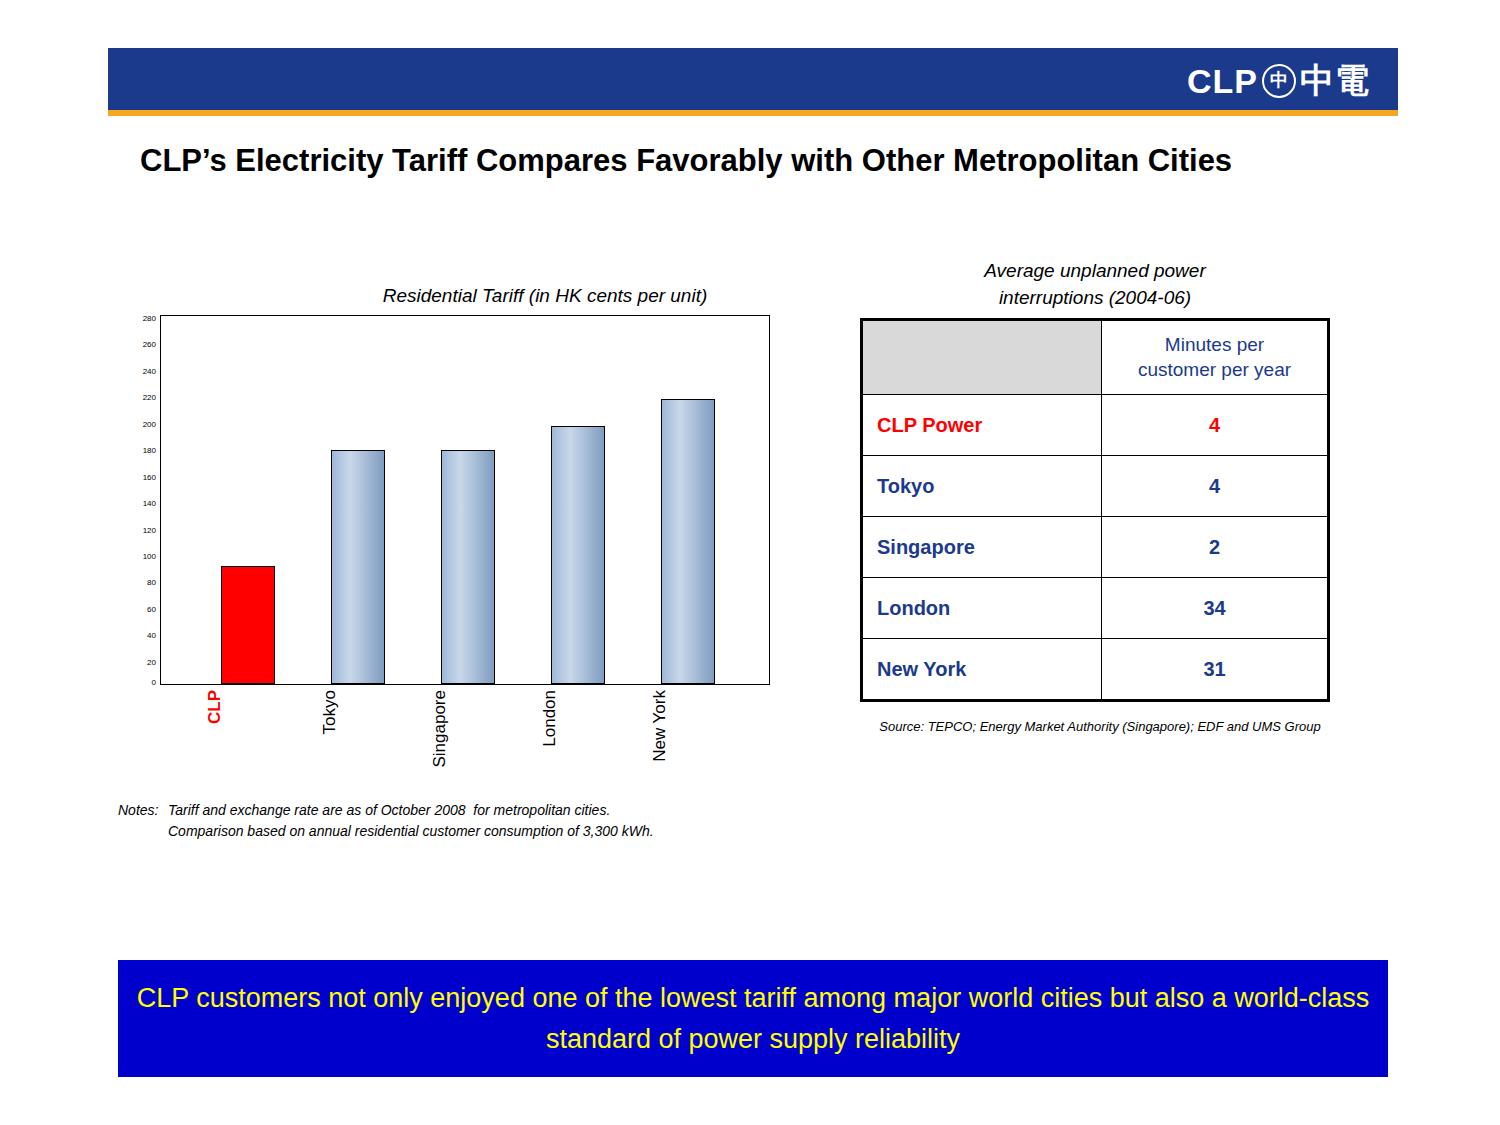CLP中中電
CLP’s Electricity Tariff Compares Favorably with Other Metropolitan Cities
Residential Tariff (in HK cents per unit)
280
260
240
220
200
180
160
140
120
100
80
60
40
20
0
CLP
Tokyo
Singapore
London
New York
Notes: Tariff and exchange rate are as of October 2008 for metropolitan cities.
Comparison based on annual residential customer consumption of 3,300 kWh.
Average unplanned power
interruptions (2004-06)
| | Minutes per customer per year |
| CLP Power | 4 |
| Tokyo | 4 |
| Singapore | 2 |
| London | 34 |
| New York | 31 |
Source: TEPCO; Energy Market Authority (Singapore); EDF and UMS Group
CLP customers not only enjoyed one of the lowest tariff among major world cities but also a world-class standard of power supply reliability